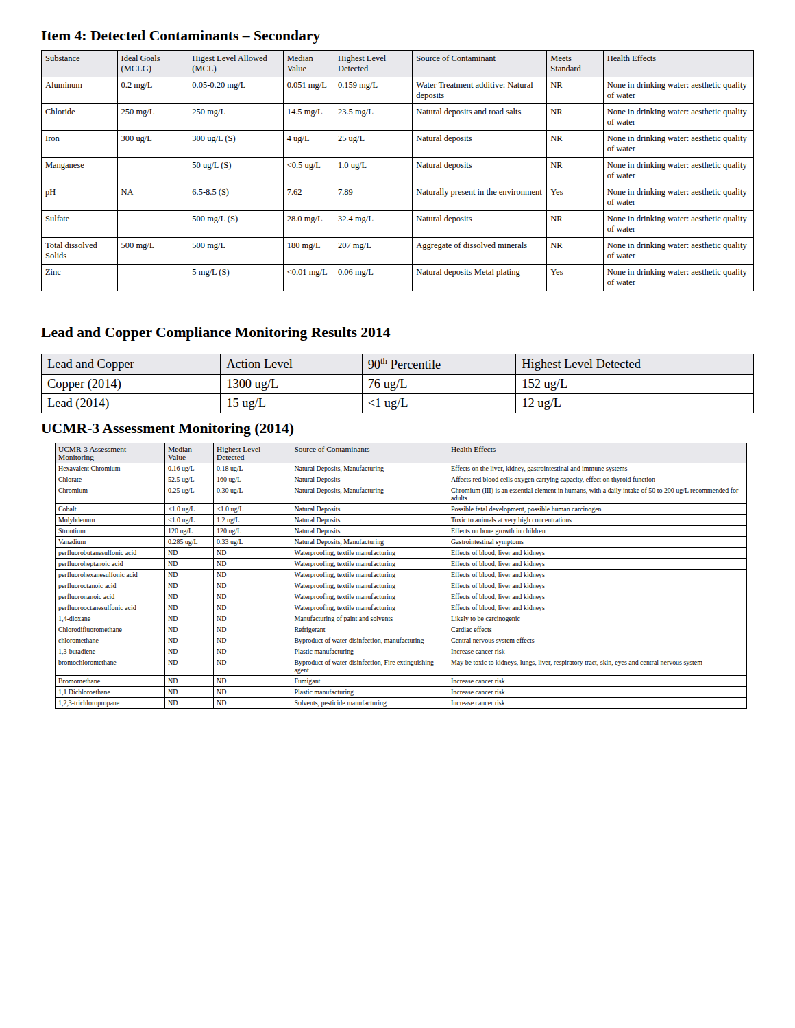Item 4: Detected Contaminants – Secondary
| Substance | Ideal Goals (MCLG) | Higest Level Allowed (MCL) | Median Value | Highest Level Detected | Source of Contaminant | Meets Standard | Health Effects |
| --- | --- | --- | --- | --- | --- | --- | --- |
| Aluminum | 0.2 mg/L | 0.05-0.20 mg/L | 0.051 mg/L | 0.159 mg/L | Water Treatment additive: Natural deposits | NR | None in drinking water: aesthetic quality of water |
| Chloride | 250 mg/L | 250 mg/L | 14.5 mg/L | 23.5 mg/L | Natural deposits and road salts | NR | None in drinking water: aesthetic quality of water |
| Iron | 300 ug/L | 300 ug/L (S) | 4 ug/L | 25 ug/L | Natural deposits | NR | None in drinking water: aesthetic quality of water |
| Manganese | | 50 ug/L (S) | <0.5 ug/L | 1.0 ug/L | Natural deposits | NR | None in drinking water: aesthetic quality of water |
| pH | NA | 6.5-8.5 (S) | 7.62 | 7.89 | Naturally present in the environment | Yes | None in drinking water: aesthetic quality of water |
| Sulfate | | 500 mg/L (S) | 28.0 mg/L | 32.4 mg/L | Natural deposits | NR | None in drinking water: aesthetic quality of water |
| Total dissolved Solids | 500 mg/L | 500 mg/L | 180 mg/L | 207 mg/L | Aggregate of dissolved minerals | NR | None in drinking water: aesthetic quality of water |
| Zinc | | 5 mg/L (S) | <0.01 mg/L | 0.06 mg/L | Natural deposits Metal plating | Yes | None in drinking water: aesthetic quality of water |
Lead and Copper Compliance Monitoring Results 2014
| Lead and Copper | Action Level | 90 th Percentile | Highest Level Detected |
| --- | --- | --- | --- |
| Copper (2014) | 1300 ug/L | 76 ug/L | 152 ug/L |
| Lead (2014) | 15 ug/L | <1 ug/L | 12 ug/L |
UCMR-3 Assessment Monitoring (2014)
| UCMR-3 Assessment Monitoring | Median Value | Highest Level Detected | Source of Contaminants | Health Effects |
| --- | --- | --- | --- | --- |
| Hexavalent Chromium | 0.16 ug/L | 0.18 ug/L | Natural Deposits, Manufacturing | Effects on the liver, kidney, gastrointestinal and immune systems |
| Chlorate | 52.5 ug/L | 160 ug/L | Natural Deposits | Affects red blood cells oxygen carrying capacity, effect on thyroid function |
| Chromium | 0.25 ug/L | 0.30 ug/L | Natural Deposits, Manufacturing | Chromium (III) is an essential element in humans, with a daily intake of 50 to 200 ug/L recommended for adults |
| Cobalt | <1.0 ug/L | <1.0 ug/L | Natural Deposits | Possible fetal development, possible human carcinogen |
| Molybdenum | <1.0 ug/L | 1.2 ug/L | Natural Deposits | Toxic to animals at very high concentrations |
| Strontium | 120 ug/L | 120 ug/L | Natural Deposits | Effects on bone growth in children |
| Vanadium | 0.285 ug/L | 0.33 ug/L | Natural Deposits, Manufacturing | Gastrointestinal symptoms |
| perfluorobutanesulfonic acid | ND | ND | Waterproofing, textile manufacturing | Effects of blood, liver and kidneys |
| perfluoroheptanoic acid | ND | ND | Waterproofing, textile manufacturing | Effects of blood, liver and kidneys |
| perfluorohexanesulfonic acid | ND | ND | Waterproofing, textile manufacturing | Effects of blood, liver and kidneys |
| perfluoroctanoic acid | ND | ND | Waterproofing, textile manufacturing | Effects of blood, liver and kidneys |
| perfluoronanoic acid | ND | ND | Waterproofing, textile manufacturing | Effects of blood, liver and kidneys |
| perfluorooctanesulfonic acid | ND | ND | Waterproofing, textile manufacturing | Effects of blood, liver and kidneys |
| 1,4-dioxane | ND | ND | Manufacturing of paint and solvents | Likely to be carcinogenic |
| Chlorodifluoromethane | ND | ND | Refrigerant | Cardiac effects |
| chloromethane | ND | ND | Byproduct of water disinfection, manufacturing | Central nervous system effects |
| 1,3-butadiene | ND | ND | Plastic manufacturing | Increase cancer risk |
| bromochloromethane | ND | ND | Byproduct of water disinfection, Fire extinguishing agent | May be toxic to kidneys, lungs, liver, respiratory tract, skin, eyes and central nervous system |
| Bromomethane | ND | ND | Fumigant | Increase cancer risk |
| 1,1 Dichloroethane | ND | ND | Plastic manufacturing | Increase cancer risk |
| 1,2,3-trichloropropane | ND | ND | Solvents, pesticide manufacturing | Increase cancer risk |